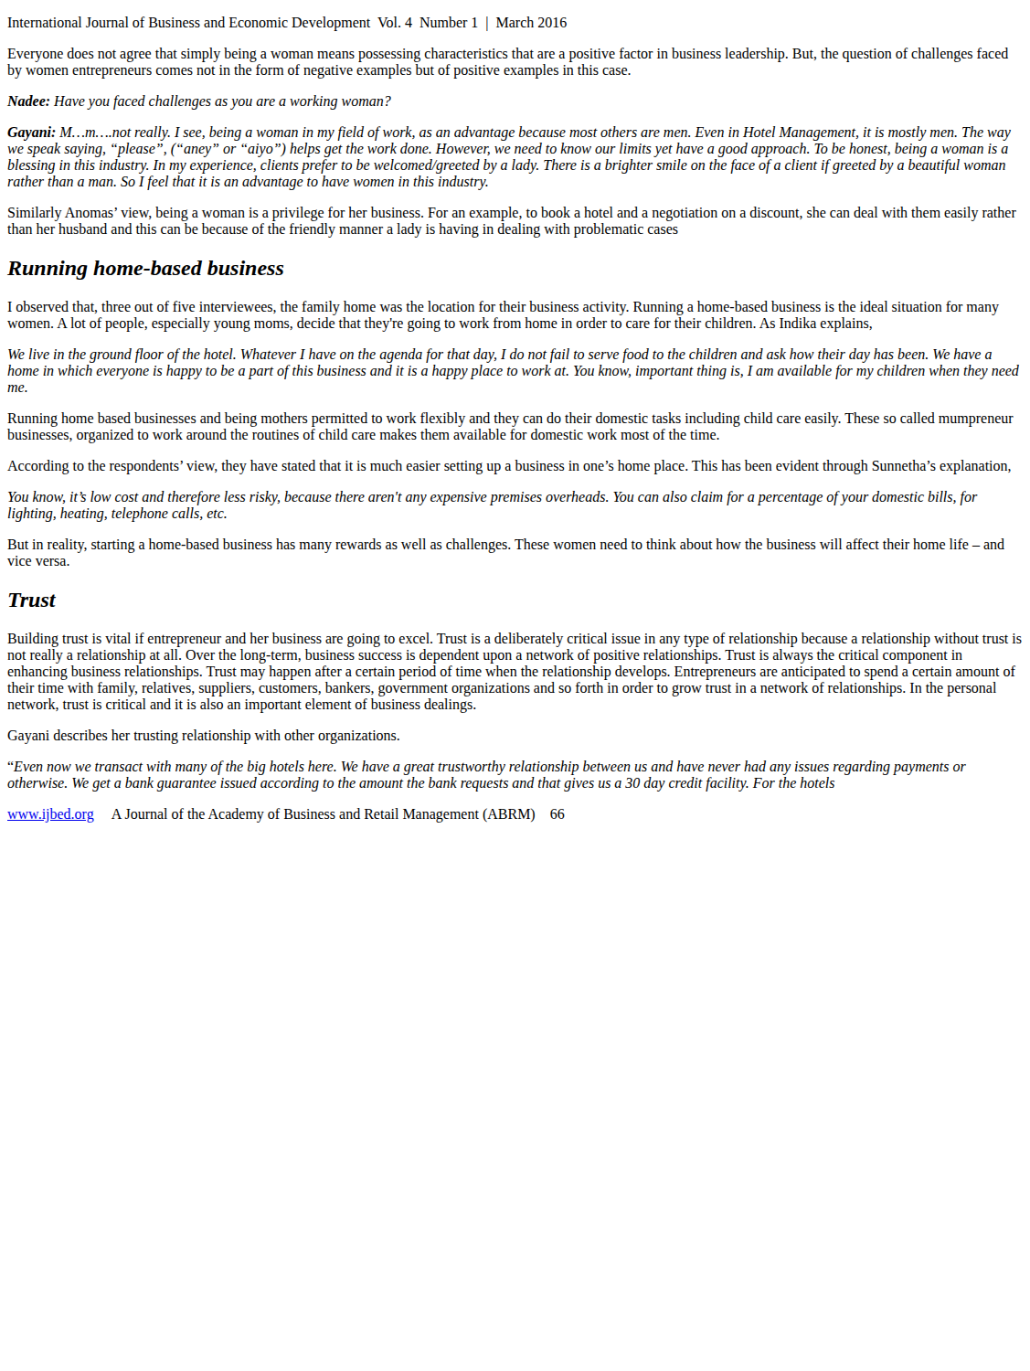International Journal of Business and Economic Development Vol. 4 Number 1 | March 2016
Everyone does not agree that simply being a woman means possessing characteristics that are a positive factor in business leadership. But, the question of challenges faced by women entrepreneurs comes not in the form of negative examples but of positive examples in this case.
Nadee: Have you faced challenges as you are a working woman?
Gayani: M…m….not really. I see, being a woman in my field of work, as an advantage because most others are men. Even in Hotel Management, it is mostly men. The way we speak saying, “please”, (“aney” or “aiyo”) helps get the work done. However, we need to know our limits yet have a good approach. To be honest, being a woman is a blessing in this industry. In my experience, clients prefer to be welcomed/greeted by a lady. There is a brighter smile on the face of a client if greeted by a beautiful woman rather than a man. So I feel that it is an advantage to have women in this industry.
Similarly Anomas’ view, being a woman is a privilege for her business. For an example, to book a hotel and a negotiation on a discount, she can deal with them easily rather than her husband and this can be because of the friendly manner a lady is having in dealing with problematic cases
Running home-based business
I observed that, three out of five interviewees, the family home was the location for their business activity. Running a home-based business is the ideal situation for many women. A lot of people, especially young moms, decide that they're going to work from home in order to care for their children. As Indika explains,
We live in the ground floor of the hotel. Whatever I have on the agenda for that day, I do not fail to serve food to the children and ask how their day has been. We have a home in which everyone is happy to be a part of this business and it is a happy place to work at. You know, important thing is, I am available for my children when they need me.
Running home based businesses and being mothers permitted to work flexibly and they can do their domestic tasks including child care easily. These so called mumpreneur businesses, organized to work around the routines of child care makes them available for domestic work most of the time.
According to the respondents’ view, they have stated that it is much easier setting up a business in one’s home place. This has been evident through Sunnetha’s explanation,
You know, it’s low cost and therefore less risky, because there aren't any expensive premises overheads. You can also claim for a percentage of your domestic bills, for lighting, heating, telephone calls, etc.
But in reality, starting a home-based business has many rewards as well as challenges. These women need to think about how the business will affect their home life – and vice versa.
Trust
Building trust is vital if entrepreneur and her business are going to excel. Trust is a deliberately critical issue in any type of relationship because a relationship without trust is not really a relationship at all. Over the long-term, business success is dependent upon a network of positive relationships. Trust is always the critical component in enhancing business relationships. Trust may happen after a certain period of time when the relationship develops. Entrepreneurs are anticipated to spend a certain amount of their time with family, relatives, suppliers, customers, bankers, government organizations and so forth in order to grow trust in a network of relationships. In the personal network, trust is critical and it is also an important element of business dealings.
Gayani describes her trusting relationship with other organizations.
“Even now we transact with many of the big hotels here. We have a great trustworthy relationship between us and have never had any issues regarding payments or otherwise. We get a bank guarantee issued according to the amount the bank requests and that gives us a 30 day credit facility. For the hotels
www.ijbed.org A Journal of the Academy of Business and Retail Management (ABRM) 66